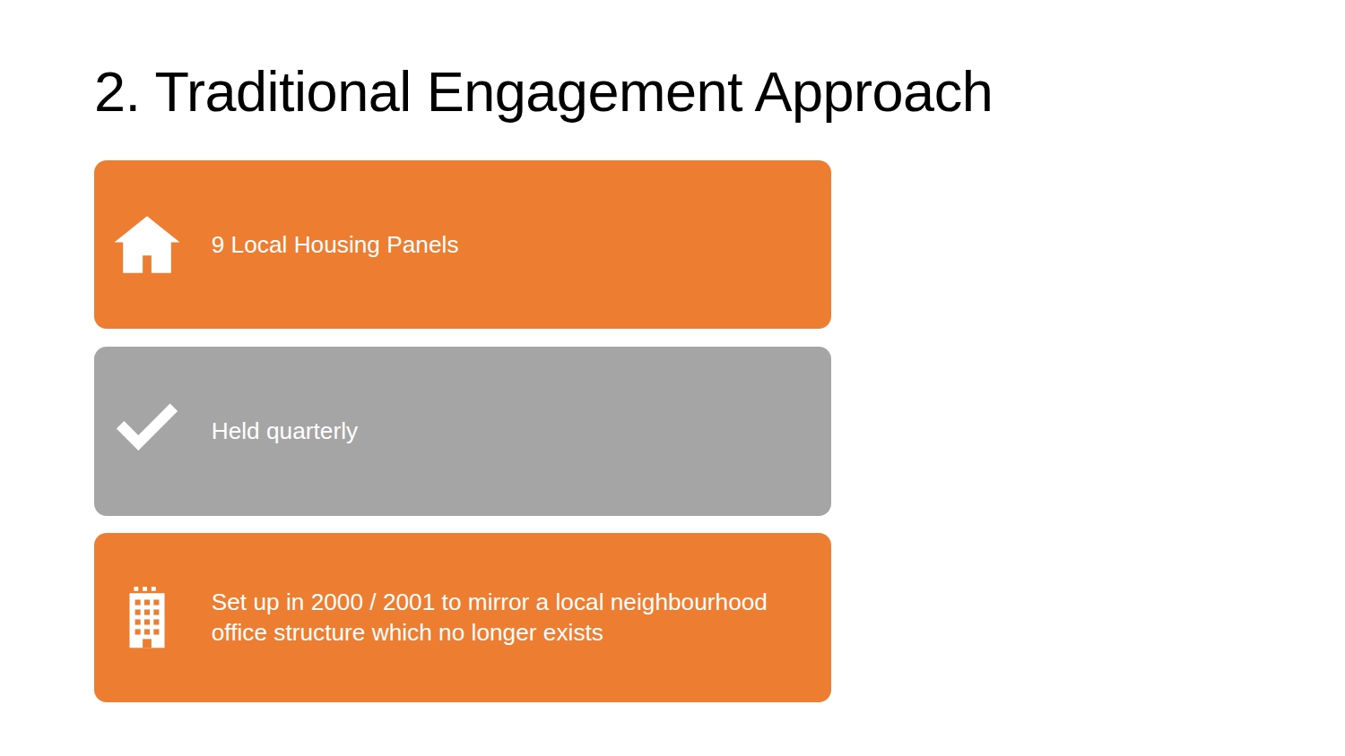2. Traditional Engagement Approach
9 Local Housing Panels
Held quarterly
Set up in 2000 / 2001 to mirror a local neighbourhood office structure which no longer exists